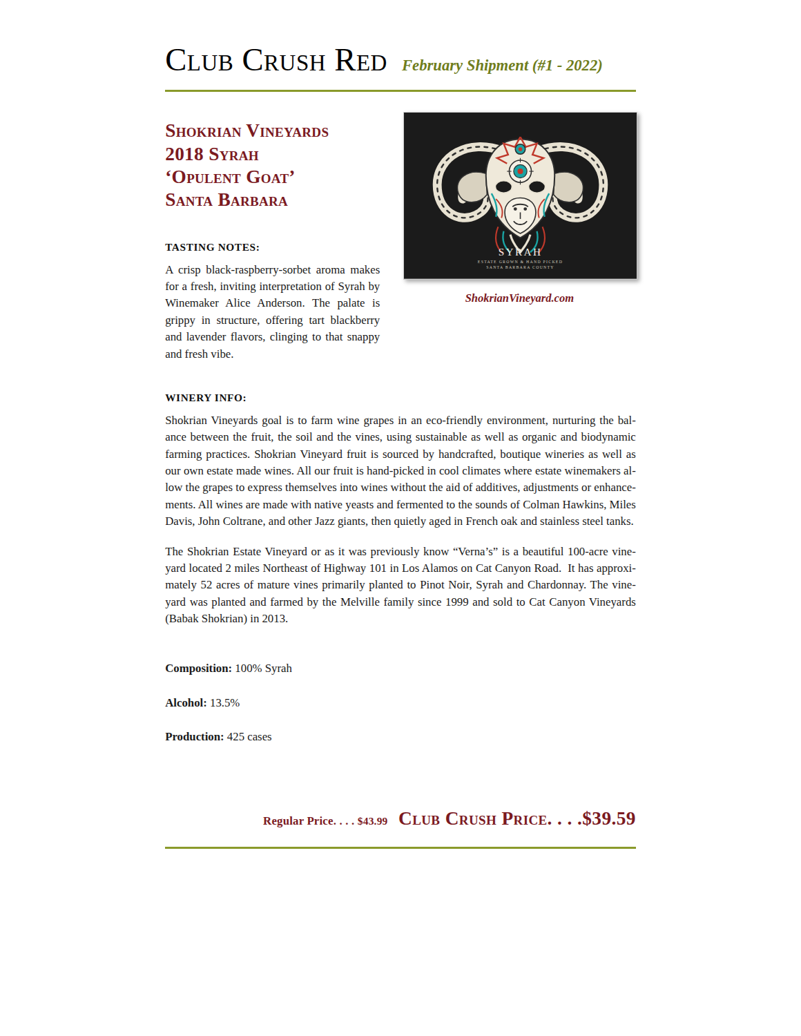Club Crush Red
February Shipment (#1 - 2022)
Shokrian Vineyards
2018 Syrah
‘Opulent Goat’
Santa Barbara
TASTING NOTES:
A crisp black-raspberry-sorbet aroma makes for a fresh, inviting interpretation of Syrah by Winemaker Alice Anderson. The palate is grippy in structure, offering tart blackberry and lavender flavors, clinging to that snappy and fresh vibe.
SYRAH ESTATE GROWN & HAND PICKED SANTA BARBARA COUNTY
ShokrianVineyard.com
WINERY INFO:
Shokrian Vineyards goal is to farm wine grapes in an eco-friendly environment, nurturing the balance between the fruit, the soil and the vines, using sustainable as well as organic and biodynamic farming practices. Shokrian Vineyard fruit is sourced by handcrafted, boutique wineries as well as our own estate made wines. All our fruit is hand-picked in cool climates where estate winemakers allow the grapes to express themselves into wines without the aid of additives, adjustments or enhancements. All wines are made with native yeasts and fermented to the sounds of Colman Hawkins, Miles Davis, John Coltrane, and other Jazz giants, then quietly aged in French oak and stainless steel tanks.
The Shokrian Estate Vineyard or as it was previously know “Verna’s” is a beautiful 100-acre vineyard located 2 miles Northeast of Highway 101 in Los Alamos on Cat Canyon Road. It has approximately 52 acres of mature vines primarily planted to Pinot Noir, Syrah and Chardonnay. The vineyard was planted and farmed by the Melville family since 1999 and sold to Cat Canyon Vineyards (Babak Shokrian) in 2013.
Composition: 100% Syrah
Alcohol: 13.5%
Production: 425 cases
Regular Price. . . . $43.99 Club Crush Price. . . .$39.59